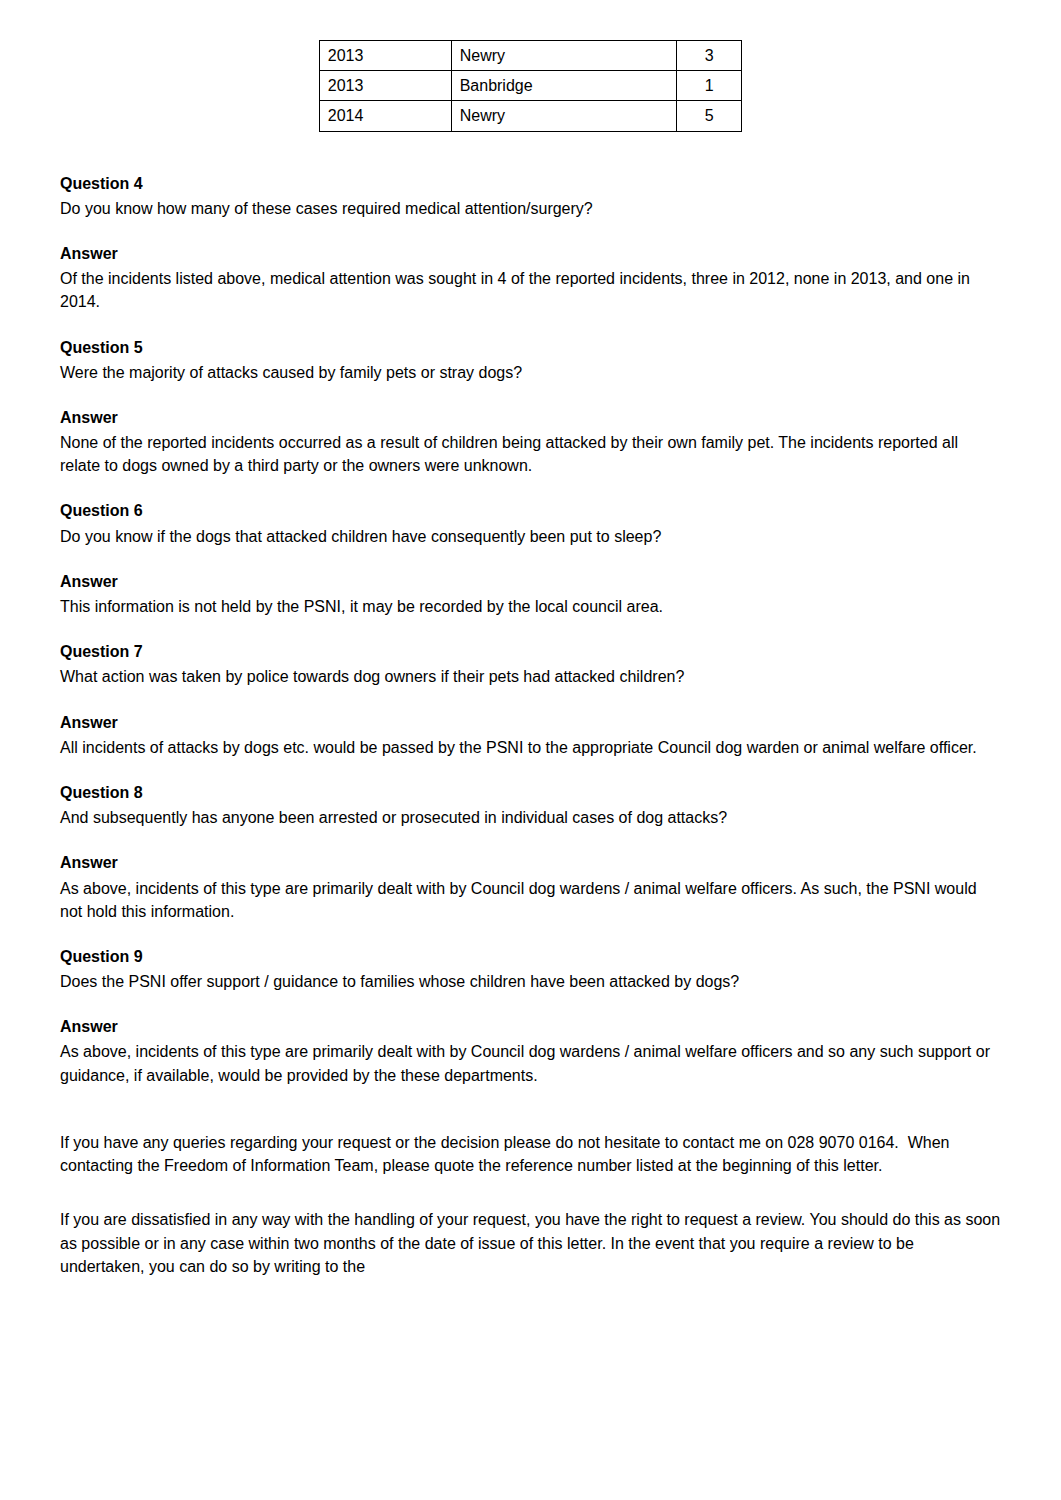| 2013 | Newry | 3 |
| 2013 | Banbridge | 1 |
| 2014 | Newry | 5 |
Question 4
Do you know how many of these cases required medical attention/surgery?
Answer
Of the incidents listed above, medical attention was sought in 4 of the reported incidents, three in 2012, none in 2013, and one in 2014.
Question 5
Were the majority of attacks caused by family pets or stray dogs?
Answer
None of the reported incidents occurred as a result of children being attacked by their own family pet. The incidents reported all relate to dogs owned by a third party or the owners were unknown.
Question 6
Do you know if the dogs that attacked children have consequently been put to sleep?
Answer
This information is not held by the PSNI, it may be recorded by the local council area.
Question 7
What action was taken by police towards dog owners if their pets had attacked children?
Answer
All incidents of attacks by dogs etc. would be passed by the PSNI to the appropriate Council dog warden or animal welfare officer.
Question 8
And subsequently has anyone been arrested or prosecuted in individual cases of dog attacks?
Answer
As above, incidents of this type are primarily dealt with by Council dog wardens / animal welfare officers. As such, the PSNI would not hold this information.
Question 9
Does the PSNI offer support / guidance to families whose children have been attacked by dogs?
Answer
As above, incidents of this type are primarily dealt with by Council dog wardens / animal welfare officers and so any such support or guidance, if available, would be provided by the these departments.
If you have any queries regarding your request or the decision please do not hesitate to contact me on 028 9070 0164. When contacting the Freedom of Information Team, please quote the reference number listed at the beginning of this letter.
If you are dissatisfied in any way with the handling of your request, you have the right to request a review. You should do this as soon as possible or in any case within two months of the date of issue of this letter. In the event that you require a review to be undertaken, you can do so by writing to the